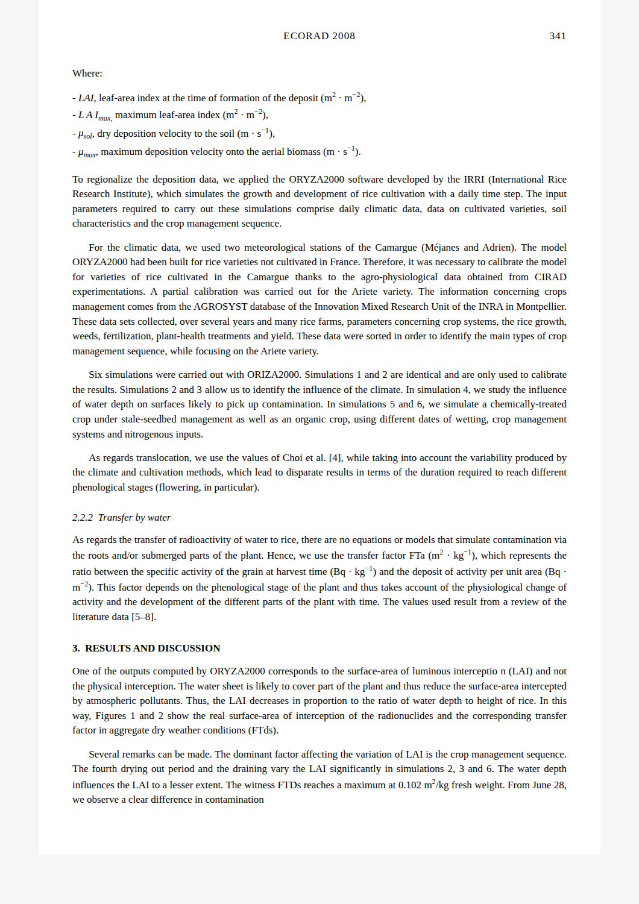ECORAD 2008 341
Where:
- LAI, leaf-area index at the time of formation of the deposit (m2 · m−2),
- L A Imax, maximum leaf-area index (m2 · m−2),
- μsol, dry deposition velocity to the soil (m · s−1),
- μmax, maximum deposition velocity onto the aerial biomass (m · s−1).
To regionalize the deposition data, we applied the ORYZA2000 software developed by the IRRI (International Rice Research Institute), which simulates the growth and development of rice cultivation with a daily time step. The input parameters required to carry out these simulations comprise daily climatic data, data on cultivated varieties, soil characteristics and the crop management sequence.
For the climatic data, we used two meteorological stations of the Camargue (Méjanes and Adrien). The model ORYZA2000 had been built for rice varieties not cultivated in France. Therefore, it was necessary to calibrate the model for varieties of rice cultivated in the Camargue thanks to the agro-physiological data obtained from CIRAD experimentations. A partial calibration was carried out for the Ariete variety. The information concerning crops management comes from the AGROSYST database of the Innovation Mixed Research Unit of the INRA in Montpellier. These data sets collected, over several years and many rice farms, parameters concerning crop systems, the rice growth, weeds, fertilization, plant-health treatments and yield. These data were sorted in order to identify the main types of crop management sequence, while focusing on the Ariete variety.
Six simulations were carried out with ORIZA2000. Simulations 1 and 2 are identical and are only used to calibrate the results. Simulations 2 and 3 allow us to identify the influence of the climate. In simulation 4, we study the influence of water depth on surfaces likely to pick up contamination. In simulations 5 and 6, we simulate a chemically-treated crop under stale-seedbed management as well as an organic crop, using different dates of wetting, crop management systems and nitrogenous inputs.
As regards translocation, we use the values of Choi et al. [4], while taking into account the variability produced by the climate and cultivation methods, which lead to disparate results in terms of the duration required to reach different phenological stages (flowering, in particular).
2.2.2 Transfer by water
As regards the transfer of radioactivity of water to rice, there are no equations or models that simulate contamination via the roots and/or submerged parts of the plant. Hence, we use the transfer factor FTa (m2 · kg−1), which represents the ratio between the specific activity of the grain at harvest time (Bq · kg−1) and the deposit of activity per unit area (Bq · m−2). This factor depends on the phenological stage of the plant and thus takes account of the physiological change of activity and the development of the different parts of the plant with time. The values used result from a review of the literature data [5–8].
3. RESULTS AND DISCUSSION
One of the outputs computed by ORYZA2000 corresponds to the surface-area of luminous interceptio n (LAI) and not the physical interception. The water sheet is likely to cover part of the plant and thus reduce the surface-area intercepted by atmospheric pollutants. Thus, the LAI decreases in proportion to the ratio of water depth to height of rice. In this way, Figures 1 and 2 show the real surface-area of interception of the radionuclides and the corresponding transfer factor in aggregate dry weather conditions (FTds).
Several remarks can be made. The dominant factor affecting the variation of LAI is the crop management sequence. The fourth drying out period and the draining vary the LAI significantly in simulations 2, 3 and 6. The water depth influences the LAI to a lesser extent. The witness FTDs reaches a maximum at 0.102 m2/kg fresh weight. From June 28, we observe a clear difference in contamination